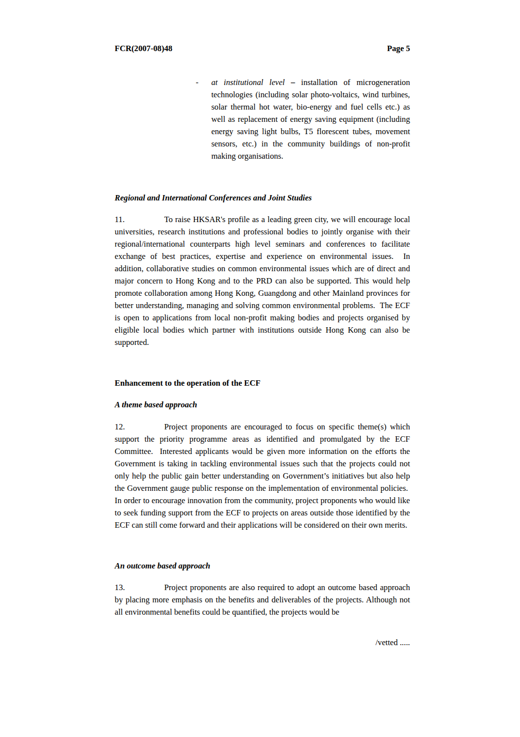FCR(2007-08)48 Page 5
- at institutional level – installation of microgeneration technologies (including solar photo-voltaics, wind turbines, solar thermal hot water, bio-energy and fuel cells etc.) as well as replacement of energy saving equipment (including energy saving light bulbs, T5 florescent tubes, movement sensors, etc.) in the community buildings of non-profit making organisations.
Regional and International Conferences and Joint Studies
11. To raise HKSAR's profile as a leading green city, we will encourage local universities, research institutions and professional bodies to jointly organise with their regional/international counterparts high level seminars and conferences to facilitate exchange of best practices, expertise and experience on environmental issues. In addition, collaborative studies on common environmental issues which are of direct and major concern to Hong Kong and to the PRD can also be supported. This would help promote collaboration among Hong Kong, Guangdong and other Mainland provinces for better understanding, managing and solving common environmental problems. The ECF is open to applications from local non-profit making bodies and projects organised by eligible local bodies which partner with institutions outside Hong Kong can also be supported.
Enhancement to the operation of the ECF
A theme based approach
12. Project proponents are encouraged to focus on specific theme(s) which support the priority programme areas as identified and promulgated by the ECF Committee. Interested applicants would be given more information on the efforts the Government is taking in tackling environmental issues such that the projects could not only help the public gain better understanding on Government’s initiatives but also help the Government gauge public response on the implementation of environmental policies. In order to encourage innovation from the community, project proponents who would like to seek funding support from the ECF to projects on areas outside those identified by the ECF can still come forward and their applications will be considered on their own merits.
An outcome based approach
13. Project proponents are also required to adopt an outcome based approach by placing more emphasis on the benefits and deliverables of the projects. Although not all environmental benefits could be quantified, the projects would be
/vetted .....